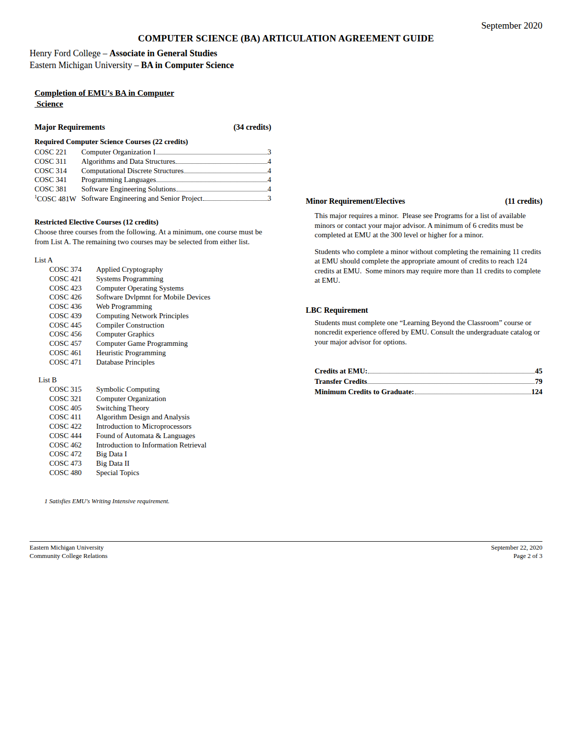September 2020
COMPUTER SCIENCE (BA) ARTICULATION AGREEMENT GUIDE
Henry Ford College – Associate in General Studies
Eastern Michigan University – BA in Computer Science
Completion of EMU’s BA in Computer
Science
Major Requirements (34 credits)
Required Computer Science Courses (22 credits)
| COSC 221 | Computer Organization I 3 |
| COSC 311 | Algorithms and Data Structures 4 |
| COSC 314 | Computational Discrete Structures 4 |
| COSC 341 | Programming Languages 4 |
| COSC 381 | Software Engineering Solutions 4 |
| 1 COSC 481W | Software Engineering and Senior Project 3 |
Restricted Elective Courses (12 credits)
Choose three courses from the following. At a minimum, one course must be from List A. The remaining two courses may be selected from either list.
List A
| COSC 374 | Applied Cryptography |
| COSC 421 | Systems Programming |
| COSC 423 | Computer Operating Systems |
| COSC 426 | Software Dvlpmnt for Mobile Devices |
| COSC 436 | Web Programming |
| COSC 439 | Computing Network Principles |
| COSC 445 | Compiler Construction |
| COSC 456 | Computer Graphics |
| COSC 457 | Computer Game Programming |
| COSC 461 | Heuristic Programming |
| COSC 471 | Database Principles |
List B
| COSC 315 | Symbolic Computing |
| COSC 321 | Computer Organization |
| COSC 405 | Switching Theory |
| COSC 411 | Algorithm Design and Analysis |
| COSC 422 | Introduction to Microprocessors |
| COSC 444 | Found of Automata & Languages |
| COSC 462 | Introduction to Information Retrieval |
| COSC 472 | Big Data I |
| COSC 473 | Big Data II |
| COSC 480 | Special Topics |
1 Satisfies EMU's Writing Intensive requirement.
Minor Requirement/Electives (11 credits)
This major requires a minor. Please see Programs for a list of available minors or contact your major advisor. A minimum of 6 credits must be completed at EMU at the 300 level or higher for a minor.
Students who complete a minor without completing the remaining 11 credits at EMU should complete the appropriate amount of credits to reach 124 credits at EMU. Some minors may require more than 11 credits to complete at EMU.
LBC Requirement
Students must complete one “Learning Beyond the Classroom” course or noncredit experience offered by EMU. Consult the undergraduate catalog or your major advisor for options.
Credits at EMU: 45
Transfer Credits 79
Minimum Credits to Graduate: 124
Eastern Michigan University
Community College Relations
September 22, 2020
Page 2 of 3